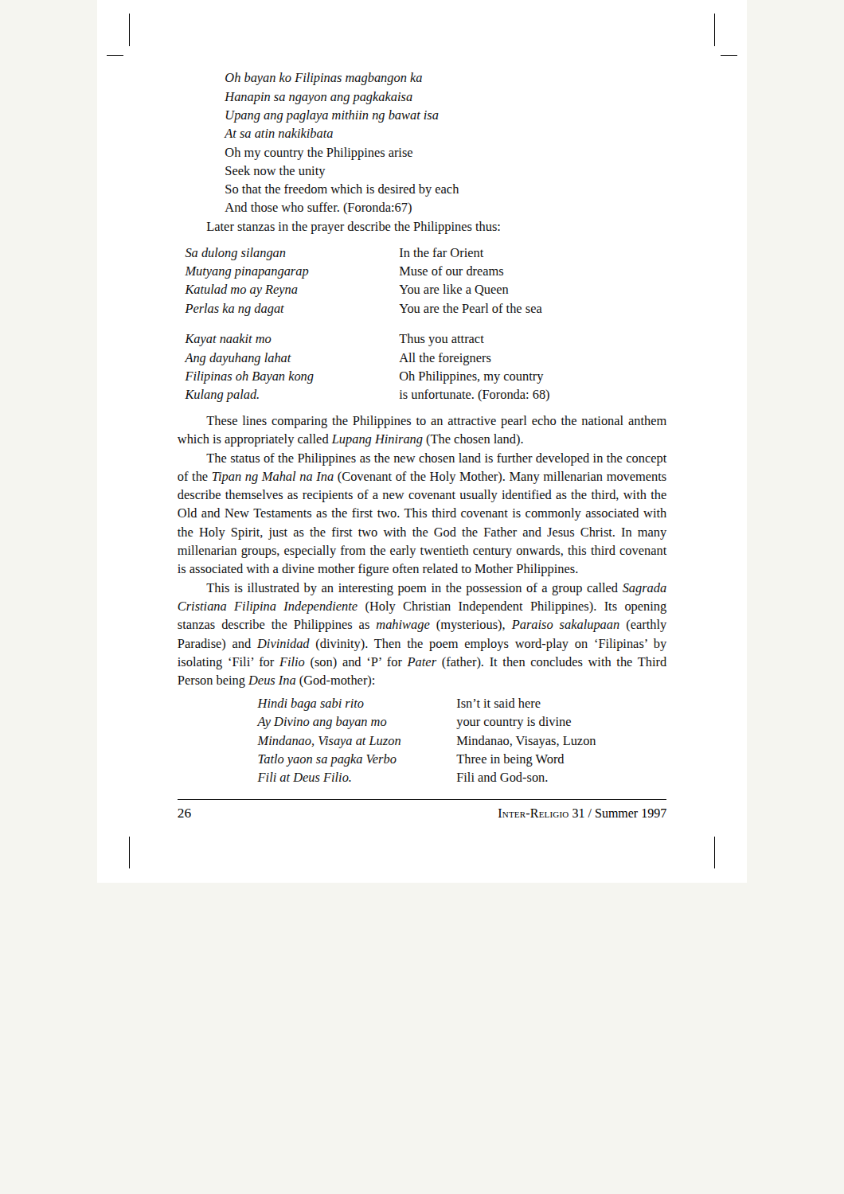Oh bayan ko Filipinas magbangon ka
Hanapin sa ngayon ang pagkakaisa
Upang ang paglaya mithiin ng bawat isa
At sa atin nakikibata
Oh my country the Philippines arise
Seek now the unity
So that the freedom which is desired by each
And those who suffer. (Foronda:67)
Later stanzas in the prayer describe the Philippines thus:
| Sa dulong silangan | In the far Orient |
| Mutyang pinapangarap | Muse of our dreams |
| Katulad mo ay Reyna | You are like a Queen |
| Perlas ka ng dagat | You are the Pearl of the sea |
| Kayat naakit mo | Thus you attract |
| Ang dayuhang lahat | All the foreigners |
| Filipinas oh Bayan kong | Oh Philippines, my country |
| Kulang palad. | is unfortunate. (Foronda: 68) |
These lines comparing the Philippines to an attractive pearl echo the national anthem which is appropriately called Lupang Hinirang (The chosen land).
The status of the Philippines as the new chosen land is further developed in the concept of the Tipan ng Mahal na Ina (Covenant of the Holy Mother). Many millenarian movements describe themselves as recipients of a new covenant usually identified as the third, with the Old and New Testaments as the first two. This third covenant is commonly associated with the Holy Spirit, just as the first two with the God the Father and Jesus Christ. In many millenarian groups, especially from the early twentieth century onwards, this third covenant is associated with a divine mother figure often related to Mother Philippines.
This is illustrated by an interesting poem in the possession of a group called Sagrada Cristiana Filipina Independiente (Holy Christian Independent Philippines). Its opening stanzas describe the Philippines as mahiwage (mysterious), Paraiso sakalupaan (earthly Paradise) and Divinidad (divinity). Then the poem employs word-play on ‘Filipinas’ by isolating ‘Fili’ for Filio (son) and ‘P’ for Pater (father). It then concludes with the Third Person being Deus Ina (God-mother):
| Hindi baga sabi rito | Isn’t it said here |
| Ay Divino ang bayan mo | your country is divine |
| Mindanao, Visaya at Luzon | Mindanao, Visayas, Luzon |
| Tatlo yaon sa pagka Verbo | Three in being Word |
| Fili at Deus Filio. | Fili and God-son. |
26 Inter-Religio 31 / Summer 1997